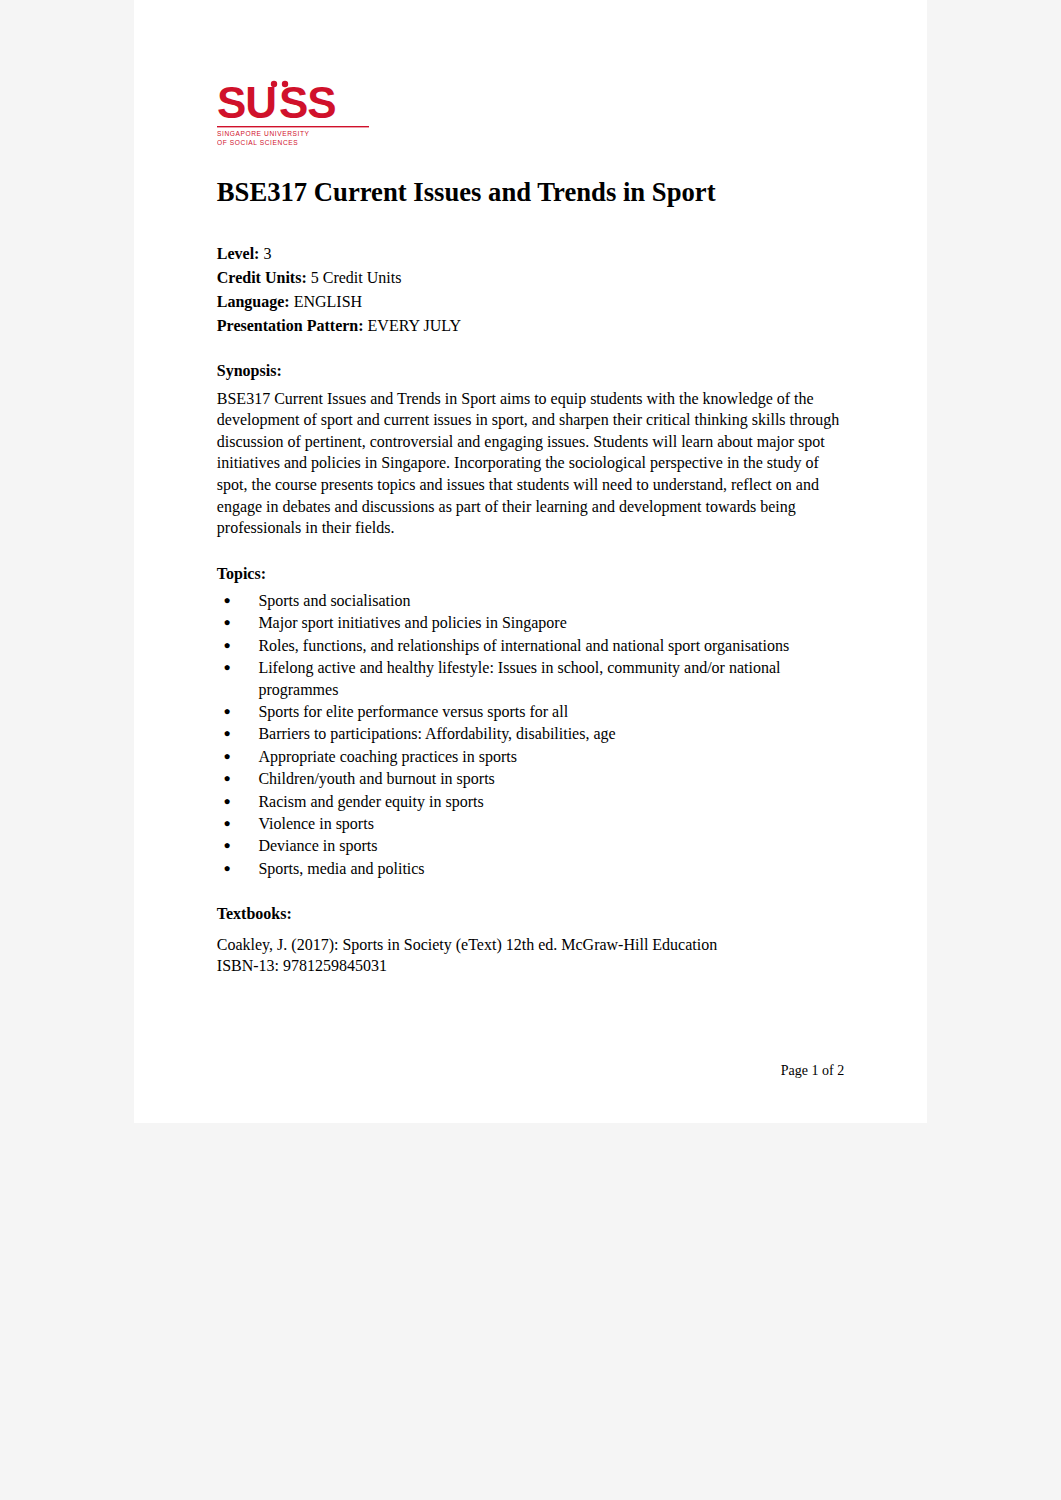SU SS SINGAPORE UNIVERSITY OF SOCIAL SCIENCES
BSE317 Current Issues and Trends in Sport
Level: 3
Credit Units: 5 Credit Units
Language: ENGLISH
Presentation Pattern: EVERY JULY
Synopsis:
BSE317 Current Issues and Trends in Sport aims to equip students with the knowledge of the development of sport and current issues in sport, and sharpen their critical thinking skills through discussion of pertinent, controversial and engaging issues. Students will learn about major spot initiatives and policies in Singapore. Incorporating the sociological perspective in the study of spot, the course presents topics and issues that students will need to understand, reflect on and engage in debates and discussions as part of their learning and development towards being professionals in their fields.
Topics:
Sports and socialisation
Major sport initiatives and policies in Singapore
Roles, functions, and relationships of international and national sport organisations
Lifelong active and healthy lifestyle: Issues in school, community and/or national programmes
Sports for elite performance versus sports for all
Barriers to participations: Affordability, disabilities, age
Appropriate coaching practices in sports
Children/youth and burnout in sports
Racism and gender equity in sports
Violence in sports
Deviance in sports
Sports, media and politics
Textbooks:
Coakley, J. (2017): Sports in Society (eText) 12th ed. McGraw-Hill Education
ISBN-13: 9781259845031
Page 1 of 2